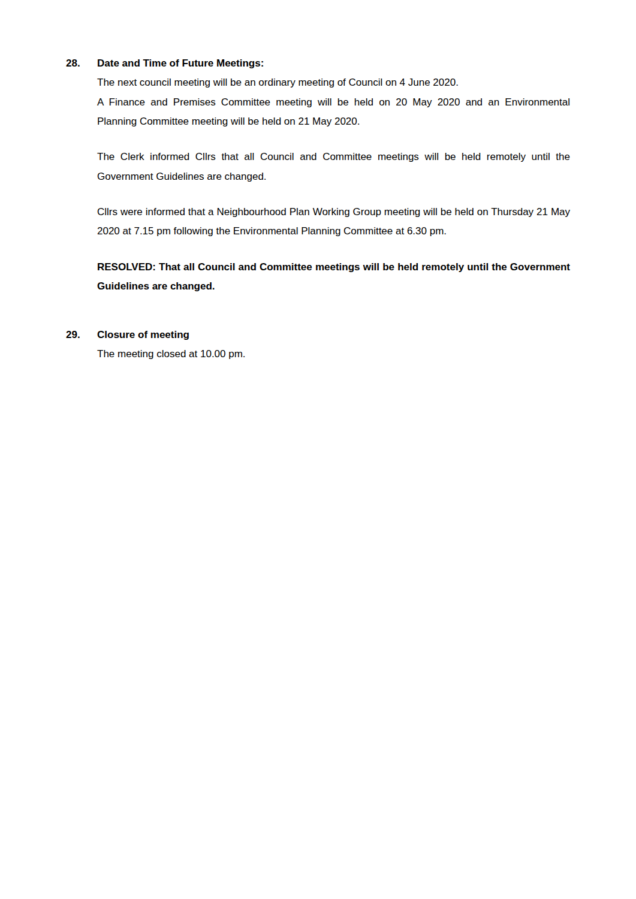Date and Time of Future Meetings:
The next council meeting will be an ordinary meeting of Council on 4 June 2020.
A Finance and Premises Committee meeting will be held on 20 May 2020 and an Environmental Planning Committee meeting will be held on 21 May 2020.
The Clerk informed Cllrs that all Council and Committee meetings will be held remotely until the Government Guidelines are changed.
Cllrs were informed that a Neighbourhood Plan Working Group meeting will be held on Thursday 21 May 2020 at 7.15 pm following the Environmental Planning Committee at 6.30 pm.
RESOLVED: That all Council and Committee meetings will be held remotely until the Government Guidelines are changed.
Closure of meeting
The meeting closed at 10.00 pm.